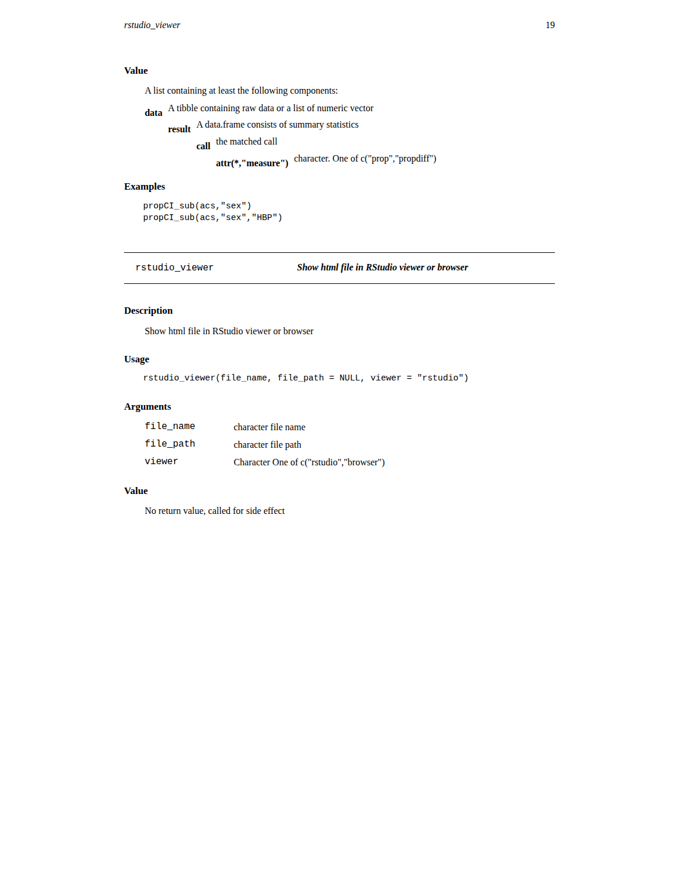rstudio_viewer 19
Value
A list containing at least the following components:
data
A tibble containing raw data or a list of numeric vector
result
A data.frame consists of summary statistics
call
the matched call
attr(*,"measure")
character. One of c("prop","propdiff")
Examples
propCI_sub(acs,"sex")
propCI_sub(acs,"sex","HBP")
rstudio_viewer Show html file in RStudio viewer or browser
Description
Show html file in RStudio viewer or browser
Usage
rstudio_viewer(file_name, file_path = NULL, viewer = "rstudio")
Arguments
file_name
character file name
file_path
character file path
viewer
Character One of c("rstudio","browser")
Value
No return value, called for side effect